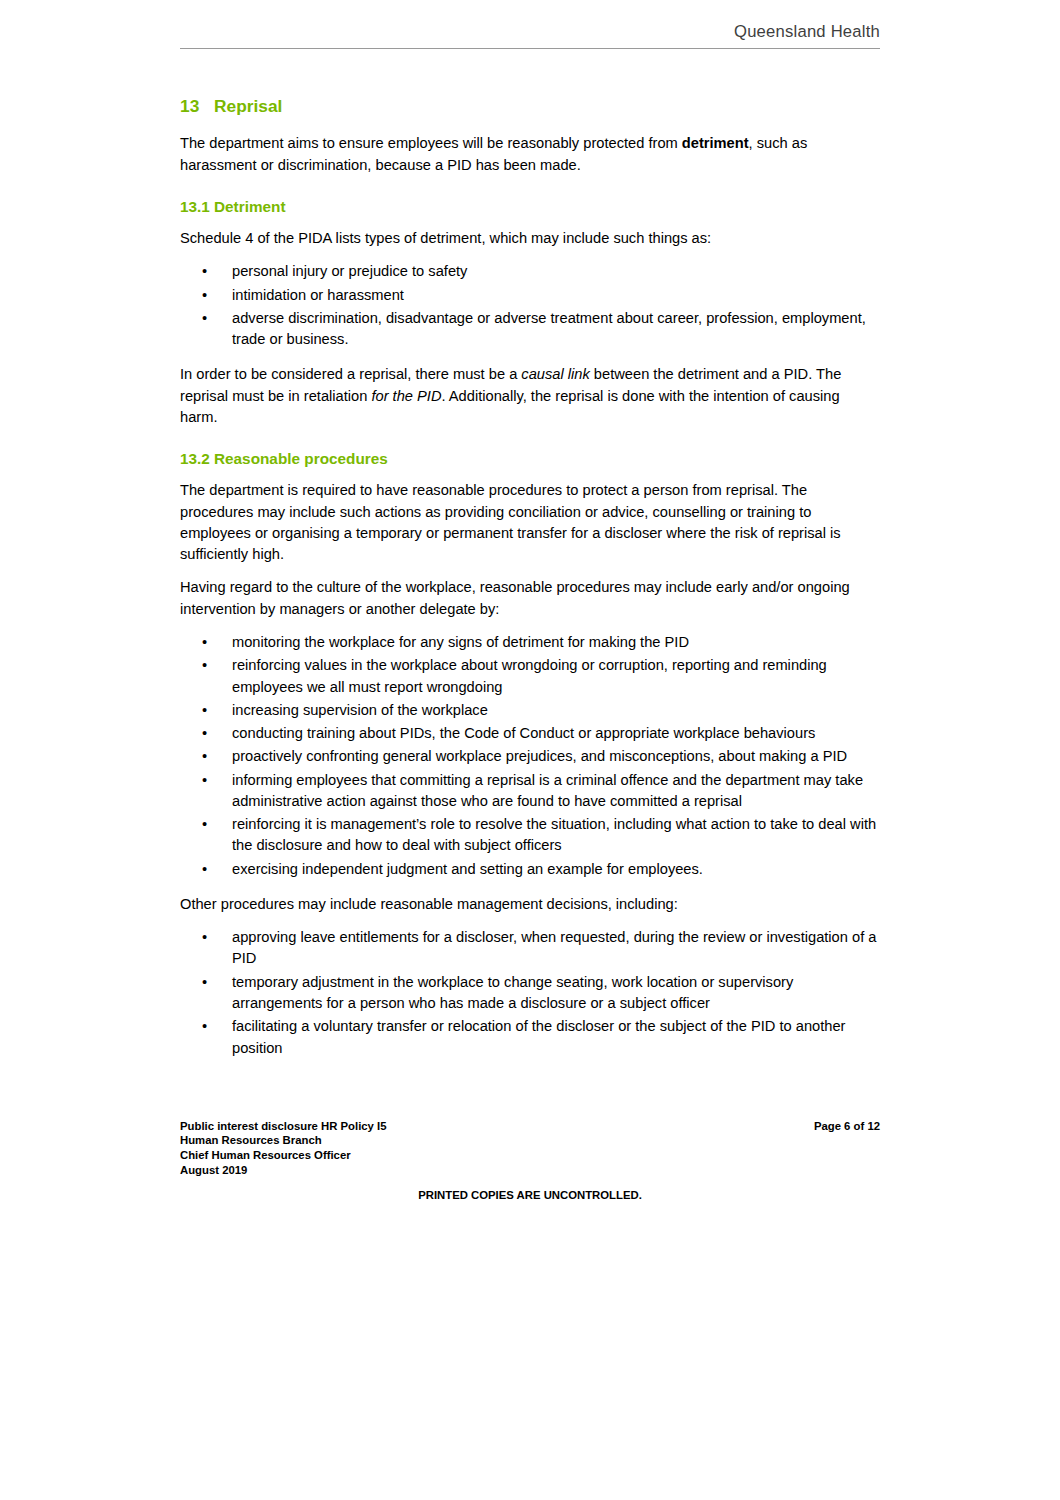Queensland Health
13 Reprisal
The department aims to ensure employees will be reasonably protected from detriment, such as harassment or discrimination, because a PID has been made.
13.1 Detriment
Schedule 4 of the PIDA lists types of detriment, which may include such things as:
personal injury or prejudice to safety
intimidation or harassment
adverse discrimination, disadvantage or adverse treatment about career, profession, employment, trade or business.
In order to be considered a reprisal, there must be a causal link between the detriment and a PID. The reprisal must be in retaliation for the PID. Additionally, the reprisal is done with the intention of causing harm.
13.2 Reasonable procedures
The department is required to have reasonable procedures to protect a person from reprisal. The procedures may include such actions as providing conciliation or advice, counselling or training to employees or organising a temporary or permanent transfer for a discloser where the risk of reprisal is sufficiently high.
Having regard to the culture of the workplace, reasonable procedures may include early and/or ongoing intervention by managers or another delegate by:
monitoring the workplace for any signs of detriment for making the PID
reinforcing values in the workplace about wrongdoing or corruption, reporting and reminding employees we all must report wrongdoing
increasing supervision of the workplace
conducting training about PIDs, the Code of Conduct or appropriate workplace behaviours
proactively confronting general workplace prejudices, and misconceptions, about making a PID
informing employees that committing a reprisal is a criminal offence and the department may take administrative action against those who are found to have committed a reprisal
reinforcing it is management’s role to resolve the situation, including what action to take to deal with the disclosure and how to deal with subject officers
exercising independent judgment and setting an example for employees.
Other procedures may include reasonable management decisions, including:
approving leave entitlements for a discloser, when requested, during the review or investigation of a PID
temporary adjustment in the workplace to change seating, work location or supervisory arrangements for a person who has made a disclosure or a subject officer
facilitating a voluntary transfer or relocation of the discloser or the subject of the PID to another position
Public interest disclosure HR Policy I5
Human Resources Branch
Chief Human Resources Officer
August 2019
Page 6 of 12
PRINTED COPIES ARE UNCONTROLLED.